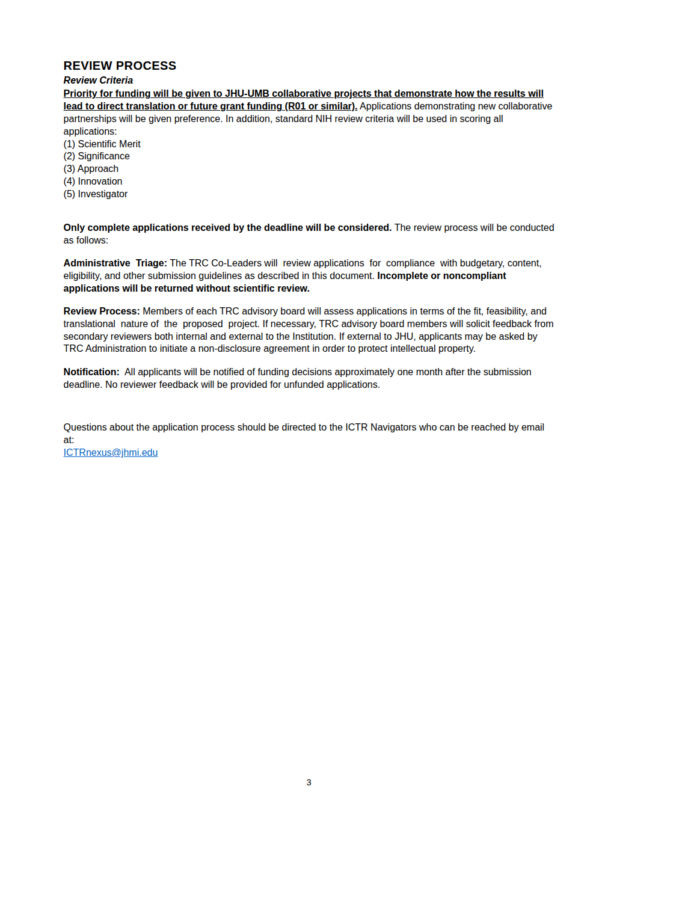REVIEW PROCESS
Review Criteria
Priority for funding will be given to JHU-UMB collaborative projects that demonstrate how the results will lead to direct translation or future grant funding (R01 or similar). Applications demonstrating new collaborative partnerships will be given preference. In addition, standard NIH review criteria will be used in scoring all applications:
(1) Scientific Merit
(2) Significance
(3) Approach
(4) Innovation
(5) Investigator
Only complete applications received by the deadline will be considered. The review process will be conducted as follows:
Administrative Triage: The TRC Co-Leaders will review applications for compliance with budgetary, content, eligibility, and other submission guidelines as described in this document. Incomplete or noncompliant applications will be returned without scientific review.
Review Process: Members of each TRC advisory board will assess applications in terms of the fit, feasibility, and translational nature of the proposed project. If necessary, TRC advisory board members will solicit feedback from secondary reviewers both internal and external to the Institution. If external to JHU, applicants may be asked by TRC Administration to initiate a non-disclosure agreement in order to protect intellectual property.
Notification: All applicants will be notified of funding decisions approximately one month after the submission deadline. No reviewer feedback will be provided for unfunded applications.
Questions about the application process should be directed to the ICTR Navigators who can be reached by email at:
ICTRnexus@jhmi.edu
3